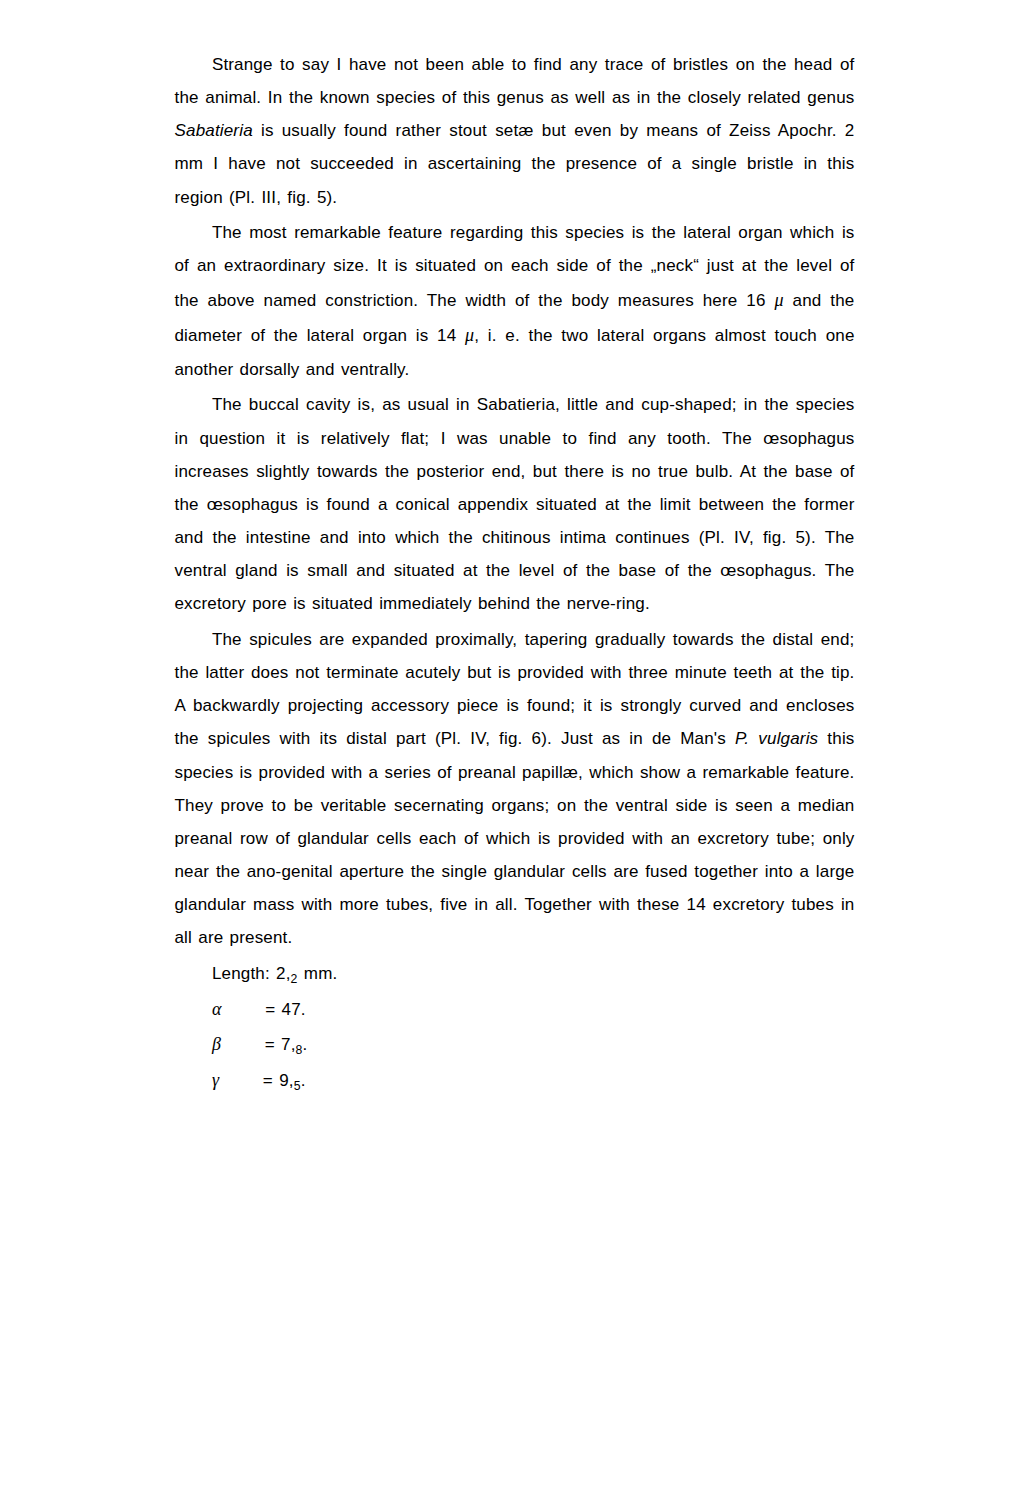Strange to say I have not been able to find any trace of bristles on the head of the animal. In the known species of this genus as well as in the closely related genus Sabatieria is usually found rather stout setæ but even by means of Zeiss Apochr. 2 mm I have not succeeded in ascertaining the presence of a single bristle in this region (Pl. III, fig. 5).
The most remarkable feature regarding this species is the lateral organ which is of an extraordinary size. It is situated on each side of the „neck“ just at the level of the above named constriction. The width of the body measures here 16 μ and the diameter of the lateral organ is 14 μ, i. e. the two lateral organs almost touch one another dorsally and ventrally.
The buccal cavity is, as usual in Sabatieria, little and cup-shaped; in the species in question it is relatively flat; I was unable to find any tooth. The œsophagus increases slightly towards the posterior end, but there is no true bulb. At the base of the œsophagus is found a conical appendix situated at the limit between the former and the intestine and into which the chitinous intima continues (Pl. IV, fig. 5). The ventral gland is small and situated at the level of the base of the œsophagus. The excretory pore is situated immediately behind the nerve-ring.
The spicules are expanded proximally, tapering gradually towards the distal end; the latter does not terminate acutely but is provided with three minute teeth at the tip. A backwardly projecting accessory piece is found; it is strongly curved and encloses the spicules with its distal part (Pl. IV, fig. 6). Just as in de Man's P. vulgaris this species is provided with a series of preanal papillæ, which show a remarkable feature. They prove to be veritable secernating organs; on the ventral side is seen a median preanal row of glandular cells each of which is provided with an excretory tube; only near the ano-genital aperture the single glandular cells are fused together into a large glandular mass with more tubes, five in all. Together with these 14 excretory tubes in all are present.
Length: 2,2 mm.
α = 47.
β = 7,8.
γ = 9,5.